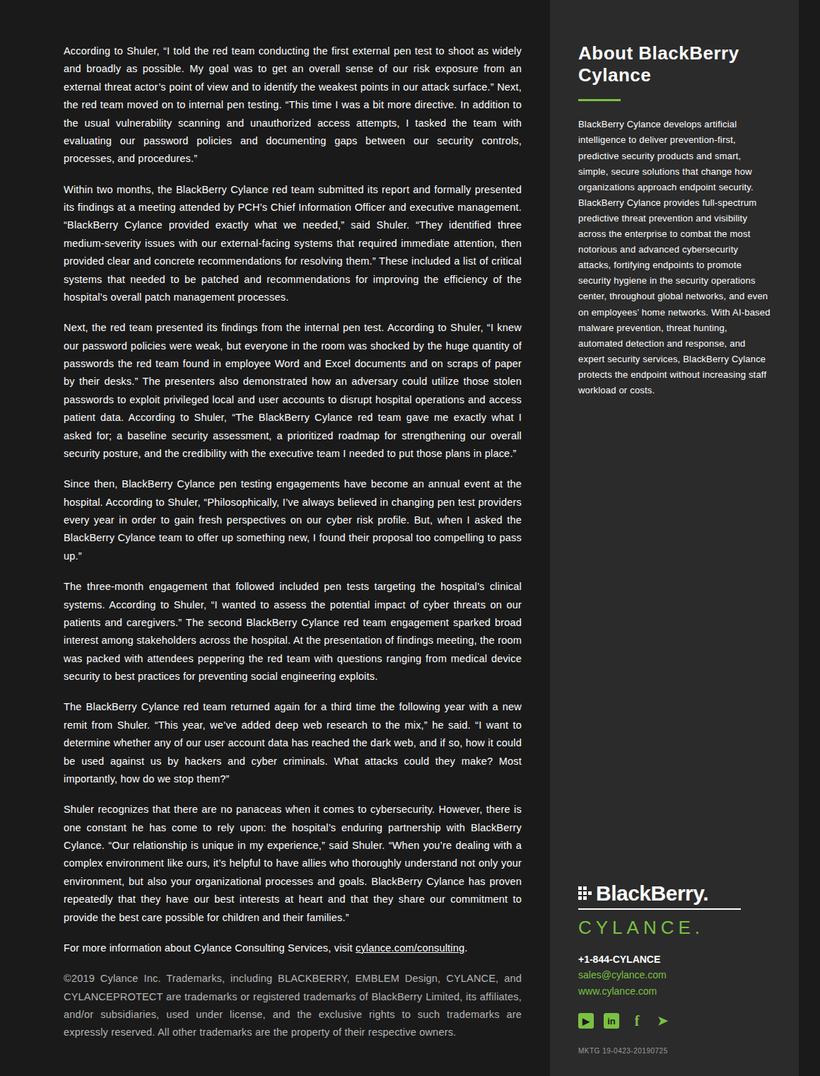According to Shuler, “I told the red team conducting the first external pen test to shoot as widely and broadly as possible. My goal was to get an overall sense of our risk exposure from an external threat actor’s point of view and to identify the weakest points in our attack surface.” Next, the red team moved on to internal pen testing. “This time I was a bit more directive. In addition to the usual vulnerability scanning and unauthorized access attempts, I tasked the team with evaluating our password policies and documenting gaps between our security controls, processes, and procedures.”
Within two months, the BlackBerry Cylance red team submitted its report and formally presented its findings at a meeting attended by PCH’s Chief Information Officer and executive management. “BlackBerry Cylance provided exactly what we needed,” said Shuler. “They identified three medium-severity issues with our external-facing systems that required immediate attention, then provided clear and concrete recommendations for resolving them.” These included a list of critical systems that needed to be patched and recommendations for improving the efficiency of the hospital’s overall patch management processes.
Next, the red team presented its findings from the internal pen test. According to Shuler, “I knew our password policies were weak, but everyone in the room was shocked by the huge quantity of passwords the red team found in employee Word and Excel documents and on scraps of paper by their desks.” The presenters also demonstrated how an adversary could utilize those stolen passwords to exploit privileged local and user accounts to disrupt hospital operations and access patient data. According to Shuler, “The BlackBerry Cylance red team gave me exactly what I asked for; a baseline security assessment, a prioritized roadmap for strengthening our overall security posture, and the credibility with the executive team I needed to put those plans in place.”
Since then, BlackBerry Cylance pen testing engagements have become an annual event at the hospital. According to Shuler, “Philosophically, I’ve always believed in changing pen test providers every year in order to gain fresh perspectives on our cyber risk profile. But, when I asked the BlackBerry Cylance team to offer up something new, I found their proposal too compelling to pass up.”
The three-month engagement that followed included pen tests targeting the hospital’s clinical systems. According to Shuler, “I wanted to assess the potential impact of cyber threats on our patients and caregivers.” The second BlackBerry Cylance red team engagement sparked broad interest among stakeholders across the hospital. At the presentation of findings meeting, the room was packed with attendees peppering the red team with questions ranging from medical device security to best practices for preventing social engineering exploits.
The BlackBerry Cylance red team returned again for a third time the following year with a new remit from Shuler. “This year, we’ve added deep web research to the mix,” he said. “I want to determine whether any of our user account data has reached the dark web, and if so, how it could be used against us by hackers and cyber criminals. What attacks could they make? Most importantly, how do we stop them?”
Shuler recognizes that there are no panaceas when it comes to cybersecurity. However, there is one constant he has come to rely upon: the hospital’s enduring partnership with BlackBerry Cylance. “Our relationship is unique in my experience,” said Shuler. “When you’re dealing with a complex environment like ours, it’s helpful to have allies who thoroughly understand not only your environment, but also your organizational processes and goals. BlackBerry Cylance has proven repeatedly that they have our best interests at heart and that they share our commitment to provide the best care possible for children and their families.”
For more information about Cylance Consulting Services, visit cylance.com/consulting.
©2019 Cylance Inc. Trademarks, including BLACKBERRY, EMBLEM Design, CYLANCE, and CYLANCEPROTECT are trademarks or registered trademarks of BlackBerry Limited, its affiliates, and/or subsidiaries, used under license, and the exclusive rights to such trademarks are expressly reserved. All other trademarks are the property of their respective owners.
About BlackBerry
Cylance
BlackBerry Cylance develops artificial intelligence to deliver prevention-first, predictive security products and smart, simple, secure solutions that change how organizations approach endpoint security. BlackBerry Cylance provides full-spectrum predictive threat prevention and visibility across the enterprise to combat the most notorious and advanced cybersecurity attacks, fortifying endpoints to promote security hygiene in the security operations center, throughout global networks, and even on employees’ home networks. With AI-based malware prevention, threat hunting, automated detection and response, and expert security services, BlackBerry Cylance protects the endpoint without increasing staff workload or costs.
BlackBerry.
CYLANCE.
+1-844-CYLANCE
sales@cylance.com
www.cylance.com
▶ in f ➤
MKTG 19-0423-20190725